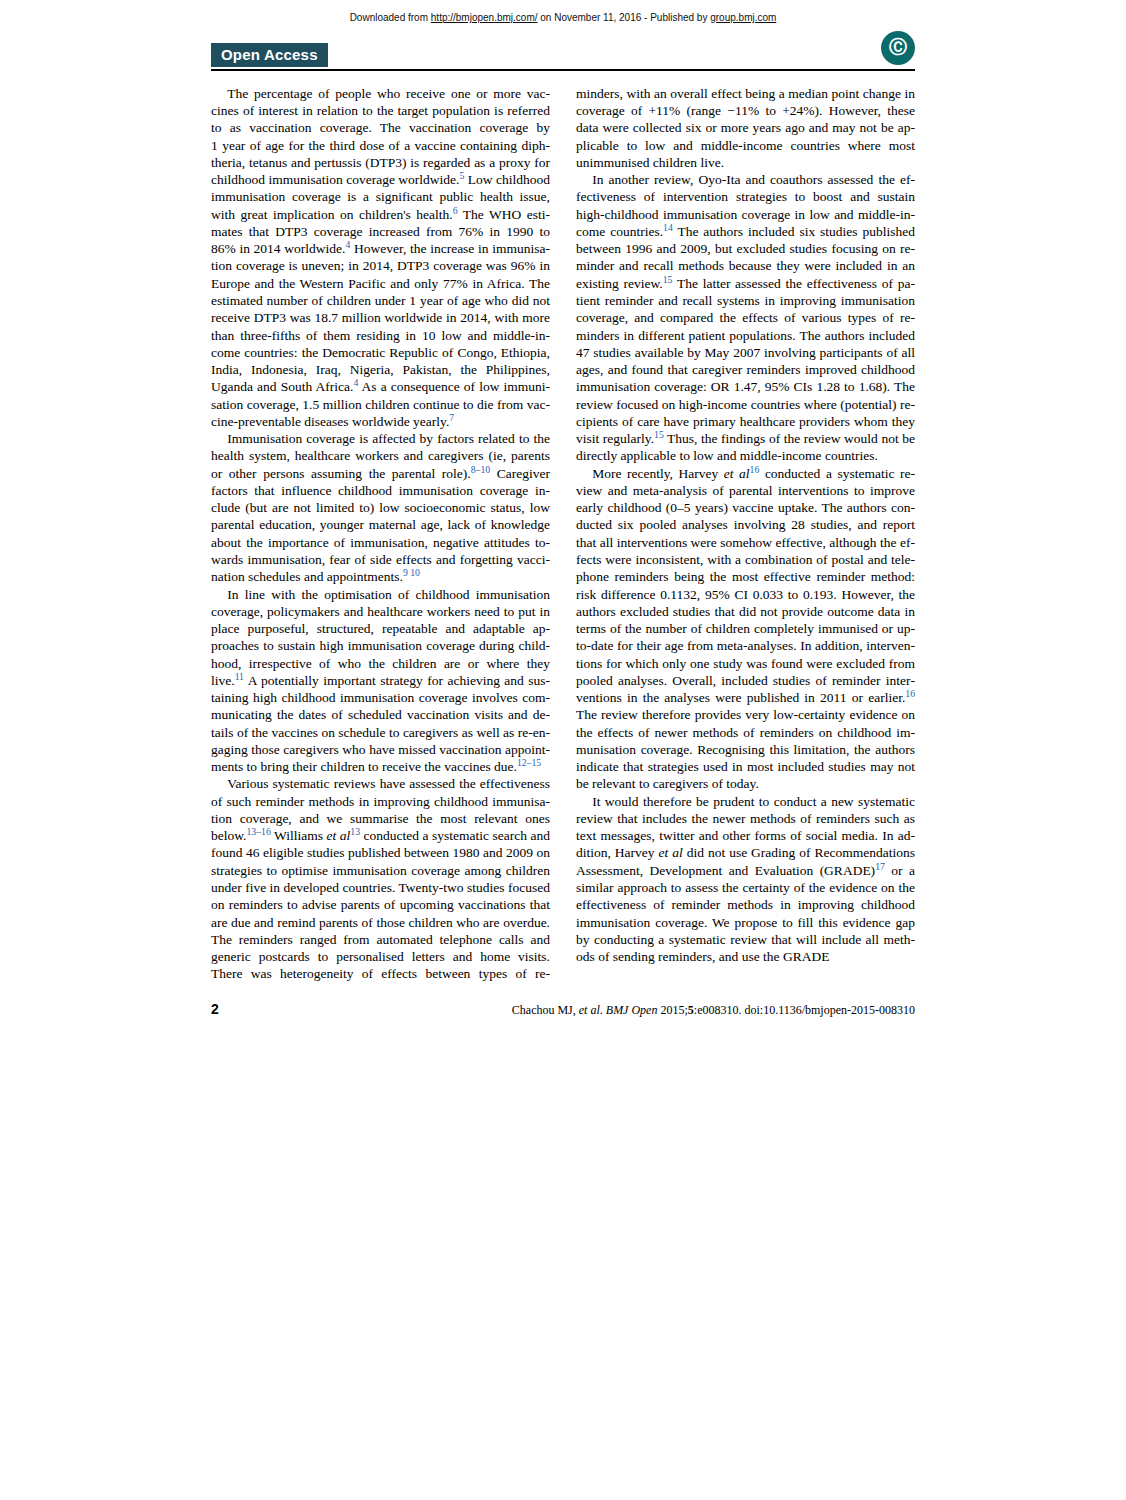Downloaded from http://bmjopen.bmj.com/ on November 11, 2016 - Published by group.bmj.com
Open Access
Ⓒ
The percentage of people who receive one or more vaccines of interest in relation to the target population is referred to as vaccination coverage. The vaccination coverage by 1 year of age for the third dose of a vaccine containing diphtheria, tetanus and pertussis (DTP3) is regarded as a proxy for childhood immunisation coverage worldwide.5 Low childhood immunisation coverage is a significant public health issue, with great implication on children's health.6 The WHO estimates that DTP3 coverage increased from 76% in 1990 to 86% in 2014 worldwide.4 However, the increase in immunisation coverage is uneven; in 2014, DTP3 coverage was 96% in Europe and the Western Pacific and only 77% in Africa. The estimated number of children under 1 year of age who did not receive DTP3 was 18.7 million worldwide in 2014, with more than three-fifths of them residing in 10 low and middle-income countries: the Democratic Republic of Congo, Ethiopia, India, Indonesia, Iraq, Nigeria, Pakistan, the Philippines, Uganda and South Africa.4 As a consequence of low immunisation coverage, 1.5 million children continue to die from vaccine-preventable diseases worldwide yearly.7
Immunisation coverage is affected by factors related to the health system, healthcare workers and caregivers (ie, parents or other persons assuming the parental role).8–10 Caregiver factors that influence childhood immunisation coverage include (but are not limited to) low socioeconomic status, low parental education, younger maternal age, lack of knowledge about the importance of immunisation, negative attitudes towards immunisation, fear of side effects and forgetting vaccination schedules and appointments.9 10
In line with the optimisation of childhood immunisation coverage, policymakers and healthcare workers need to put in place purposeful, structured, repeatable and adaptable approaches to sustain high immunisation coverage during childhood, irrespective of who the children are or where they live.11 A potentially important strategy for achieving and sustaining high childhood immunisation coverage involves communicating the dates of scheduled vaccination visits and details of the vaccines on schedule to caregivers as well as re-engaging those caregivers who have missed vaccination appointments to bring their children to receive the vaccines due.12–15
Various systematic reviews have assessed the effectiveness of such reminder methods in improving childhood immunisation coverage, and we summarise the most relevant ones below.13–16 Williams et al13 conducted a systematic search and found 46 eligible studies published between 1980 and 2009 on strategies to optimise immunisation coverage among children under five in developed countries. Twenty-two studies focused on reminders to advise parents of upcoming vaccinations that are due and remind parents of those children who are overdue. The reminders ranged from automated telephone calls and generic postcards to personalised letters and home visits. There was heterogeneity of effects between types of reminders, with an overall effect being a median point change in coverage of +11% (range −11% to +24%). However, these data were collected six or more years ago and may not be applicable to low and middle-income countries where most unimmunised children live.
In another review, Oyo-Ita and coauthors assessed the effectiveness of intervention strategies to boost and sustain high-childhood immunisation coverage in low and middle-income countries.14 The authors included six studies published between 1996 and 2009, but excluded studies focusing on reminder and recall methods because they were included in an existing review.15 The latter assessed the effectiveness of patient reminder and recall systems in improving immunisation coverage, and compared the effects of various types of reminders in different patient populations. The authors included 47 studies available by May 2007 involving participants of all ages, and found that caregiver reminders improved childhood immunisation coverage: OR 1.47, 95% CIs 1.28 to 1.68). The review focused on high-income countries where (potential) recipients of care have primary healthcare providers whom they visit regularly.15 Thus, the findings of the review would not be directly applicable to low and middle-income countries.
More recently, Harvey et al16 conducted a systematic review and meta-analysis of parental interventions to improve early childhood (0–5 years) vaccine uptake. The authors conducted six pooled analyses involving 28 studies, and report that all interventions were somehow effective, although the effects were inconsistent, with a combination of postal and telephone reminders being the most effective reminder method: risk difference 0.1132, 95% CI 0.033 to 0.193. However, the authors excluded studies that did not provide outcome data in terms of the number of children completely immunised or up-to-date for their age from meta-analyses. In addition, interventions for which only one study was found were excluded from pooled analyses. Overall, included studies of reminder interventions in the analyses were published in 2011 or earlier.16 The review therefore provides very low-certainty evidence on the effects of newer methods of reminders on childhood immunisation coverage. Recognising this limitation, the authors indicate that strategies used in most included studies may not be relevant to caregivers of today.
It would therefore be prudent to conduct a new systematic review that includes the newer methods of reminders such as text messages, twitter and other forms of social media. In addition, Harvey et al did not use Grading of Recommendations Assessment, Development and Evaluation (GRADE)17 or a similar approach to assess the certainty of the evidence on the effectiveness of reminder methods in improving childhood immunisation coverage. We propose to fill this evidence gap by conducting a systematic review that will include all methods of sending reminders, and use the GRADE
2
Chachou MJ, et al. BMJ Open 2015;5:e008310. doi:10.1136/bmjopen-2015-008310